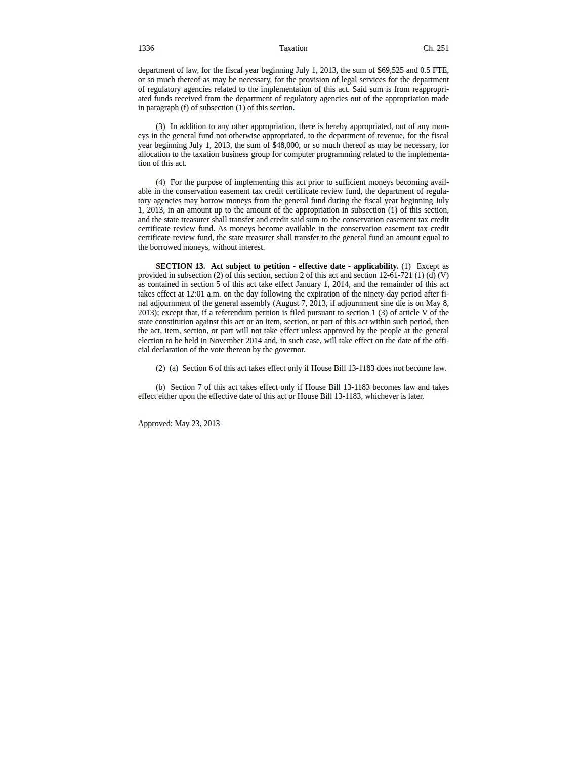1336
Taxation
Ch. 251
department of law, for the fiscal year beginning July 1, 2013, the sum of $69,525 and 0.5 FTE, or so much thereof as may be necessary, for the provision of legal services for the department of regulatory agencies related to the implementation of this act. Said sum is from reappropriated funds received from the department of regulatory agencies out of the appropriation made in paragraph (f) of subsection (1) of this section.
(3) In addition to any other appropriation, there is hereby appropriated, out of any moneys in the general fund not otherwise appropriated, to the department of revenue, for the fiscal year beginning July 1, 2013, the sum of $48,000, or so much thereof as may be necessary, for allocation to the taxation business group for computer programming related to the implementation of this act.
(4) For the purpose of implementing this act prior to sufficient moneys becoming available in the conservation easement tax credit certificate review fund, the department of regulatory agencies may borrow moneys from the general fund during the fiscal year beginning July 1, 2013, in an amount up to the amount of the appropriation in subsection (1) of this section, and the state treasurer shall transfer and credit said sum to the conservation easement tax credit certificate review fund. As moneys become available in the conservation easement tax credit certificate review fund, the state treasurer shall transfer to the general fund an amount equal to the borrowed moneys, without interest.
SECTION 13. Act subject to petition - effective date - applicability. (1) Except as provided in subsection (2) of this section, section 2 of this act and section 12-61-721 (1) (d) (V) as contained in section 5 of this act take effect January 1, 2014, and the remainder of this act takes effect at 12:01 a.m. on the day following the expiration of the ninety-day period after final adjournment of the general assembly (August 7, 2013, if adjournment sine die is on May 8, 2013); except that, if a referendum petition is filed pursuant to section 1 (3) of article V of the state constitution against this act or an item, section, or part of this act within such period, then the act, item, section, or part will not take effect unless approved by the people at the general election to be held in November 2014 and, in such case, will take effect on the date of the official declaration of the vote thereon by the governor.
(2) (a) Section 6 of this act takes effect only if House Bill 13-1183 does not become law.
(b) Section 7 of this act takes effect only if House Bill 13-1183 becomes law and takes effect either upon the effective date of this act or House Bill 13-1183, whichever is later.
Approved: May 23, 2013